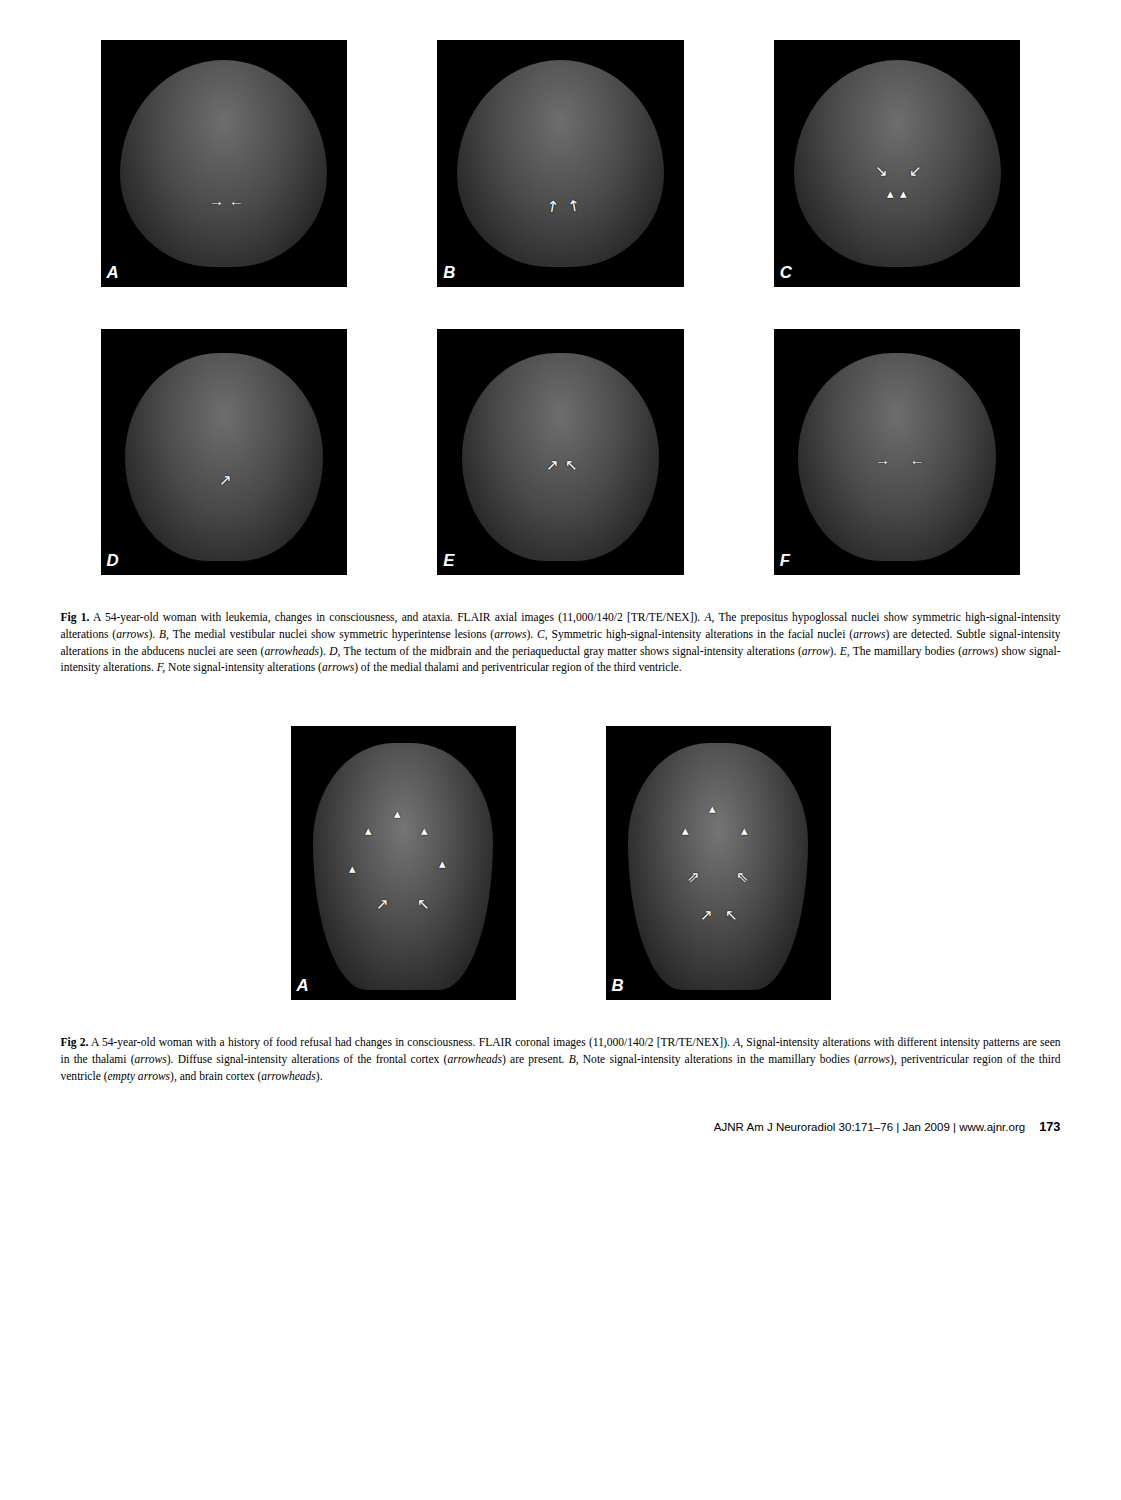→ ← A
↗ ↖ B
↘ ↙ ▴ ▴ C
↗ D
↗ ↖ E
→ ← F
Fig 1. A 54-year-old woman with leukemia, changes in consciousness, and ataxia. FLAIR axial images (11,000/140/2 [TR/TE/NEX]). A, The prepositus hypoglossal nuclei show symmetric high-signal-intensity alterations (arrows). B, The medial vestibular nuclei show symmetric hyperintense lesions (arrows). C, Symmetric high-signal-intensity alterations in the facial nuclei (arrows) are detected. Subtle signal-intensity alterations in the abducens nuclei are seen (arrowheads). D, The tectum of the midbrain and the periaqueductal gray matter shows signal-intensity alterations (arrow). E, The mamillary bodies (arrows) show signal-intensity alterations. F, Note signal-intensity alterations (arrows) of the medial thalami and periventricular region of the third ventricle.
▴ ▴ ▴ ▴ ▴ ↗ ↖ A
▴ ▴ ▴ ⇗ ⇖ ↗ ↖ B
Fig 2. A 54-year-old woman with a history of food refusal had changes in consciousness. FLAIR coronal images (11,000/140/2 [TR/TE/NEX]). A, Signal-intensity alterations with different intensity patterns are seen in the thalami (arrows). Diffuse signal-intensity alterations of the frontal cortex (arrowheads) are present. B, Note signal-intensity alterations in the mamillary bodies (arrows), periventricular region of the third ventricle (empty arrows), and brain cortex (arrowheads).
AJNR Am J Neuroradiol 30:171–76 | Jan 2009 | www.ajnr.org 173